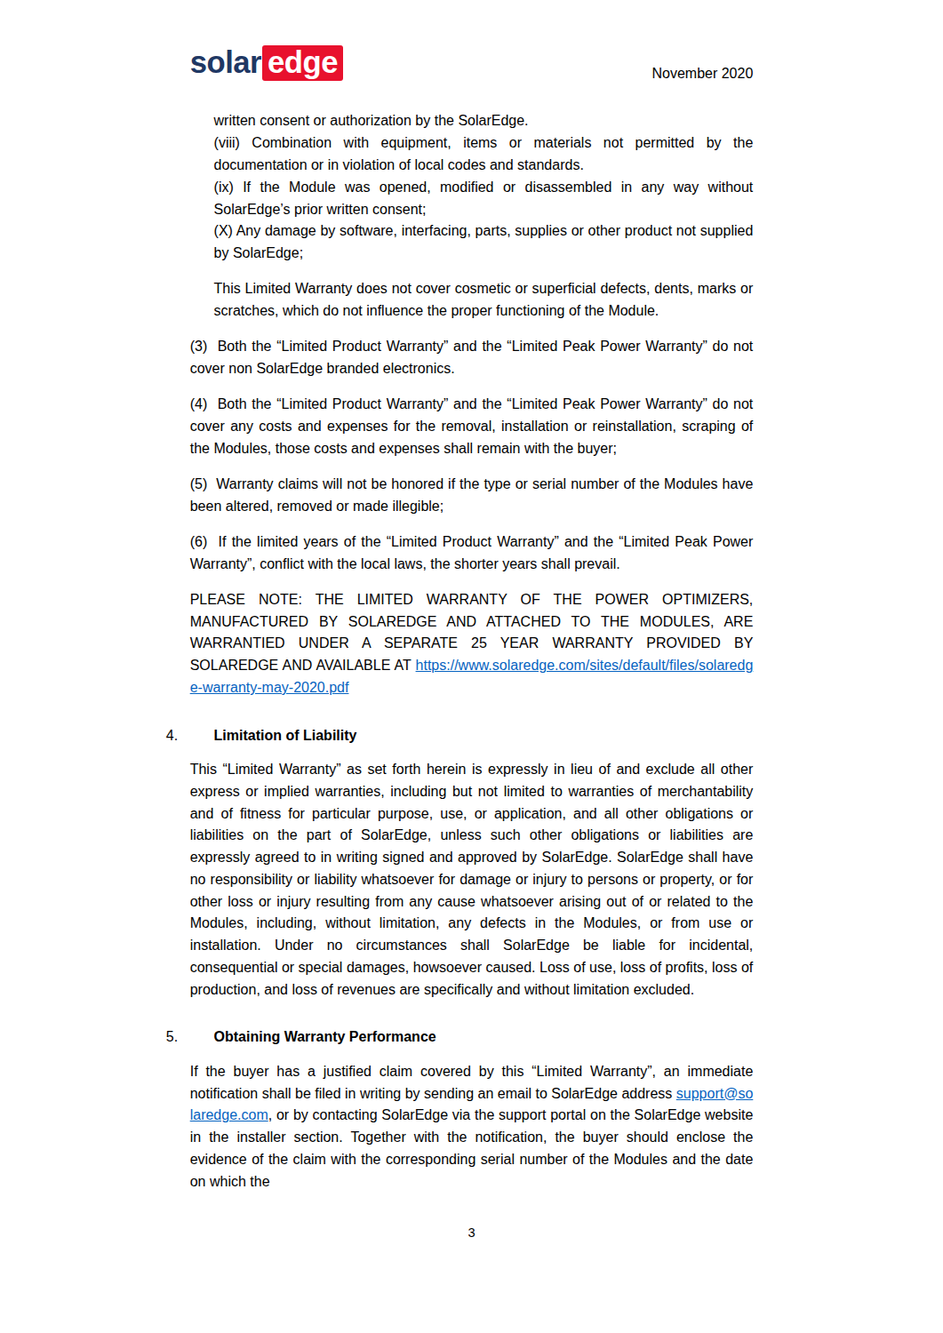solar edge
November 2020
written consent or authorization by the SolarEdge.
(viii) Combination with equipment, items or materials not permitted by the documentation or in violation of local codes and standards.
(ix) If the Module was opened, modified or disassembled in any way without SolarEdge’s prior written consent;
(X) Any damage by software, interfacing, parts, supplies or other product not supplied by SolarEdge;
This Limited Warranty does not cover cosmetic or superficial defects, dents, marks or scratches, which do not influence the proper functioning of the Module.
(3) Both the “Limited Product Warranty” and the “Limited Peak Power Warranty” do not cover non SolarEdge branded electronics.
(4) Both the “Limited Product Warranty” and the “Limited Peak Power Warranty” do not cover any costs and expenses for the removal, installation or reinstallation, scraping of the Modules, those costs and expenses shall remain with the buyer;
(5) Warranty claims will not be honored if the type or serial number of the Modules have been altered, removed or made illegible;
(6) If the limited years of the “Limited Product Warranty” and the “Limited Peak Power Warranty”, conflict with the local laws, the shorter years shall prevail.
PLEASE NOTE: THE LIMITED WARRANTY OF THE POWER OPTIMIZERS, MANUFACTURED BY SOLAREDGE AND ATTACHED TO THE MODULES, ARE WARRANTIED UNDER A SEPARATE 25 YEAR WARRANTY PROVIDED BY SOLAREDGE AND AVAILABLE AT https://www.solaredge.com/sites/default/files/solaredge-warranty-may-2020.pdf
4. Limitation of Liability
This “Limited Warranty” as set forth herein is expressly in lieu of and exclude all other express or implied warranties, including but not limited to warranties of merchantability and of fitness for particular purpose, use, or application, and all other obligations or liabilities on the part of SolarEdge, unless such other obligations or liabilities are expressly agreed to in writing signed and approved by SolarEdge. SolarEdge shall have no responsibility or liability whatsoever for damage or injury to persons or property, or for other loss or injury resulting from any cause whatsoever arising out of or related to the Modules, including, without limitation, any defects in the Modules, or from use or installation. Under no circumstances shall SolarEdge be liable for incidental, consequential or special damages, howsoever caused. Loss of use, loss of profits, loss of production, and loss of revenues are specifically and without limitation excluded.
5. Obtaining Warranty Performance
If the buyer has a justified claim covered by this “Limited Warranty”, an immediate notification shall be filed in writing by sending an email to SolarEdge address support@solaredge.com, or by contacting SolarEdge via the support portal on the SolarEdge website in the installer section. Together with the notification, the buyer should enclose the evidence of the claim with the corresponding serial number of the Modules and the date on which the
3